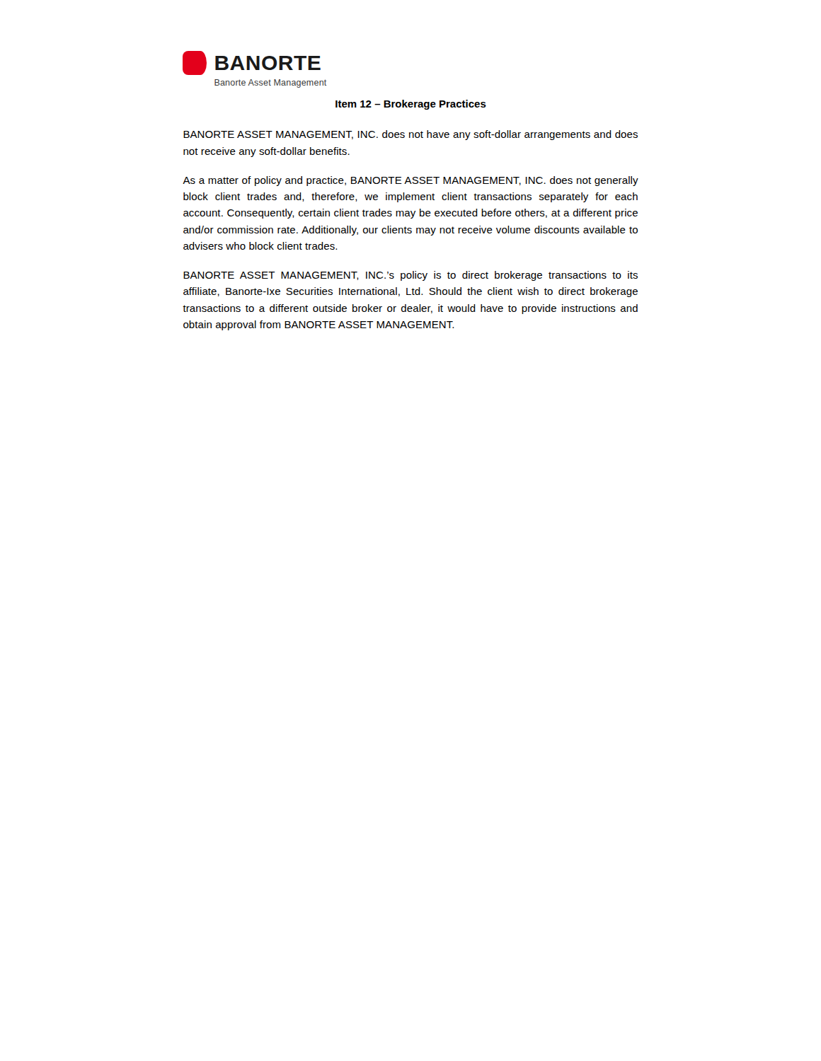BANORTE
Banorte Asset Management
Item 12 – Brokerage Practices
BANORTE ASSET MANAGEMENT, INC. does not have any soft-dollar arrangements and does not receive any soft-dollar benefits.
As a matter of policy and practice, BANORTE ASSET MANAGEMENT, INC. does not generally block client trades and, therefore, we implement client transactions separately for each account. Consequently, certain client trades may be executed before others, at a different price and/or commission rate. Additionally, our clients may not receive volume discounts available to advisers who block client trades.
BANORTE ASSET MANAGEMENT, INC.’s policy is to direct brokerage transactions to its affiliate, Banorte-Ixe Securities International, Ltd. Should the client wish to direct brokerage transactions to a different outside broker or dealer, it would have to provide instructions and obtain approval from BANORTE ASSET MANAGEMENT.